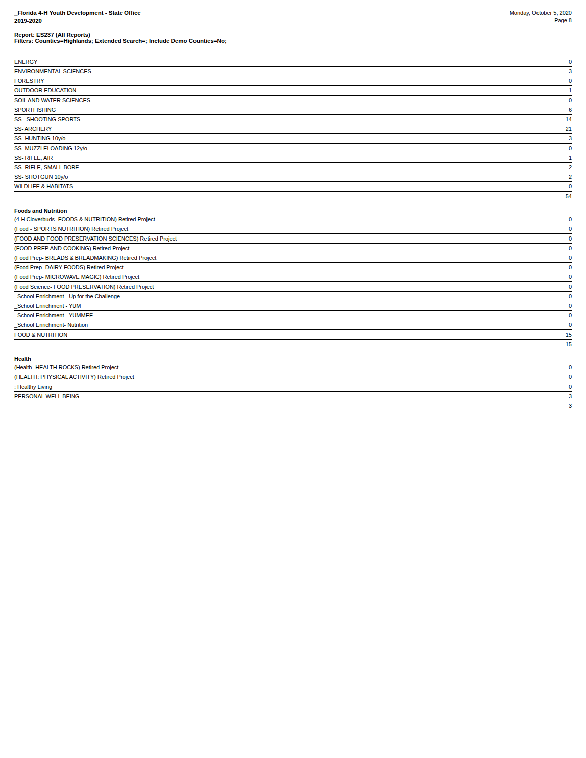_Florida 4-H Youth Development - State Office
2019-2020
Monday, October 5, 2020
Page 8
Report: ES237 (All Reports)
Filters: Counties=Highlands; Extended Search=; Include Demo Counties=No;
| ENERGY | 0 |
| ENVIRONMENTAL SCIENCES | 3 |
| FORESTRY | 0 |
| OUTDOOR EDUCATION | 1 |
| SOIL AND WATER SCIENCES | 0 |
| SPORTFISHING | 6 |
| SS - SHOOTING SPORTS | 14 |
| SS- ARCHERY | 21 |
| SS- HUNTING 10y/o | 3 |
| SS- MUZZLELOADING 12y/o | 0 |
| SS- RIFLE, AIR | 1 |
| SS- RIFLE, SMALL BORE | 2 |
| SS- SHOTGUN 10y/o | 2 |
| WILDLIFE & HABITATS | 0 |
| | 54 |
| Foods and Nutrition |
| (4-H Cloverbuds- FOODS & NUTRITION) Retired Project | 0 |
| (Food - SPORTS NUTRITION) Retired Project | 0 |
| (FOOD AND FOOD PRESERVATION SCIENCES) Retired Project | 0 |
| (FOOD PREP AND COOKING) Retired Project | 0 |
| (Food Prep- BREADS & BREADMAKING) Retired Project | 0 |
| (Food Prep- DAIRY FOODS) Retired Project | 0 |
| (Food Prep- MICROWAVE MAGIC) Retired Project | 0 |
| (Food Science- FOOD PRESERVATION) Retired Project | 0 |
| _School Enrichment - Up for the Challenge | 0 |
| _School Enrichment - YUM | 0 |
| _School Enrichment - YUMMEE | 0 |
| _School Enrichment- Nutrition | 0 |
| FOOD & NUTRITION | 15 |
| | 15 |
| Health |
| (Health- HEALTH ROCKS) Retired Project | 0 |
| (HEALTH: PHYSICAL ACTIVITY) Retired Project | 0 |
| : Healthy Living | 0 |
| PERSONAL WELL BEING | 3 |
| | 3 |